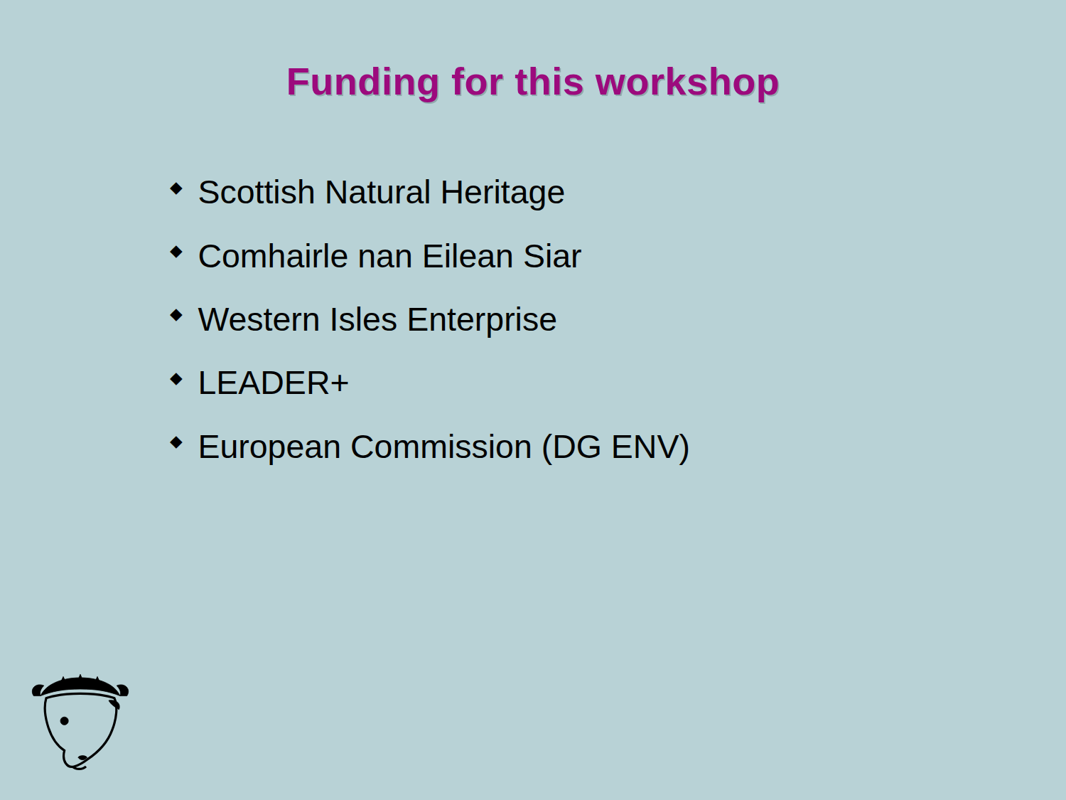Funding for this workshop
Scottish Natural Heritage
Comhairle nan Eilean Siar
Western Isles Enterprise
LEADER+
European Commission (DG ENV)